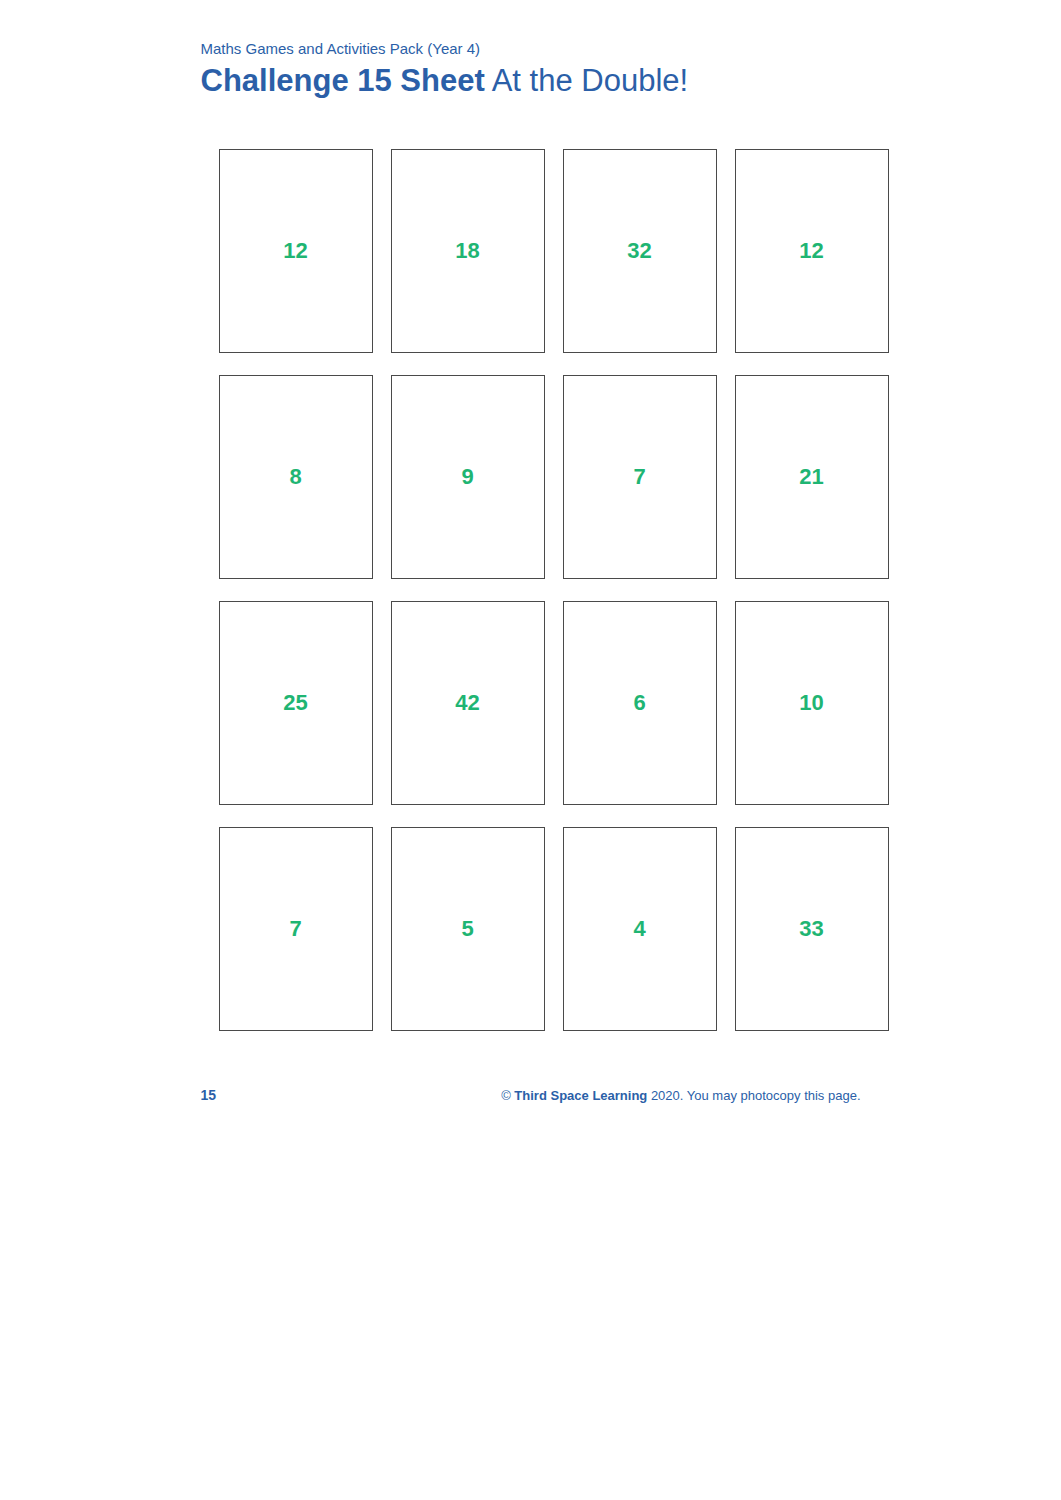Maths Games and Activities Pack (Year 4)
Challenge 15 Sheet At the Double!
| 12 | 18 | 32 | 12 |
| 8 | 9 | 7 | 21 |
| 25 | 42 | 6 | 10 |
| 7 | 5 | 4 | 33 |
15 © Third Space Learning 2020. You may photocopy this page.